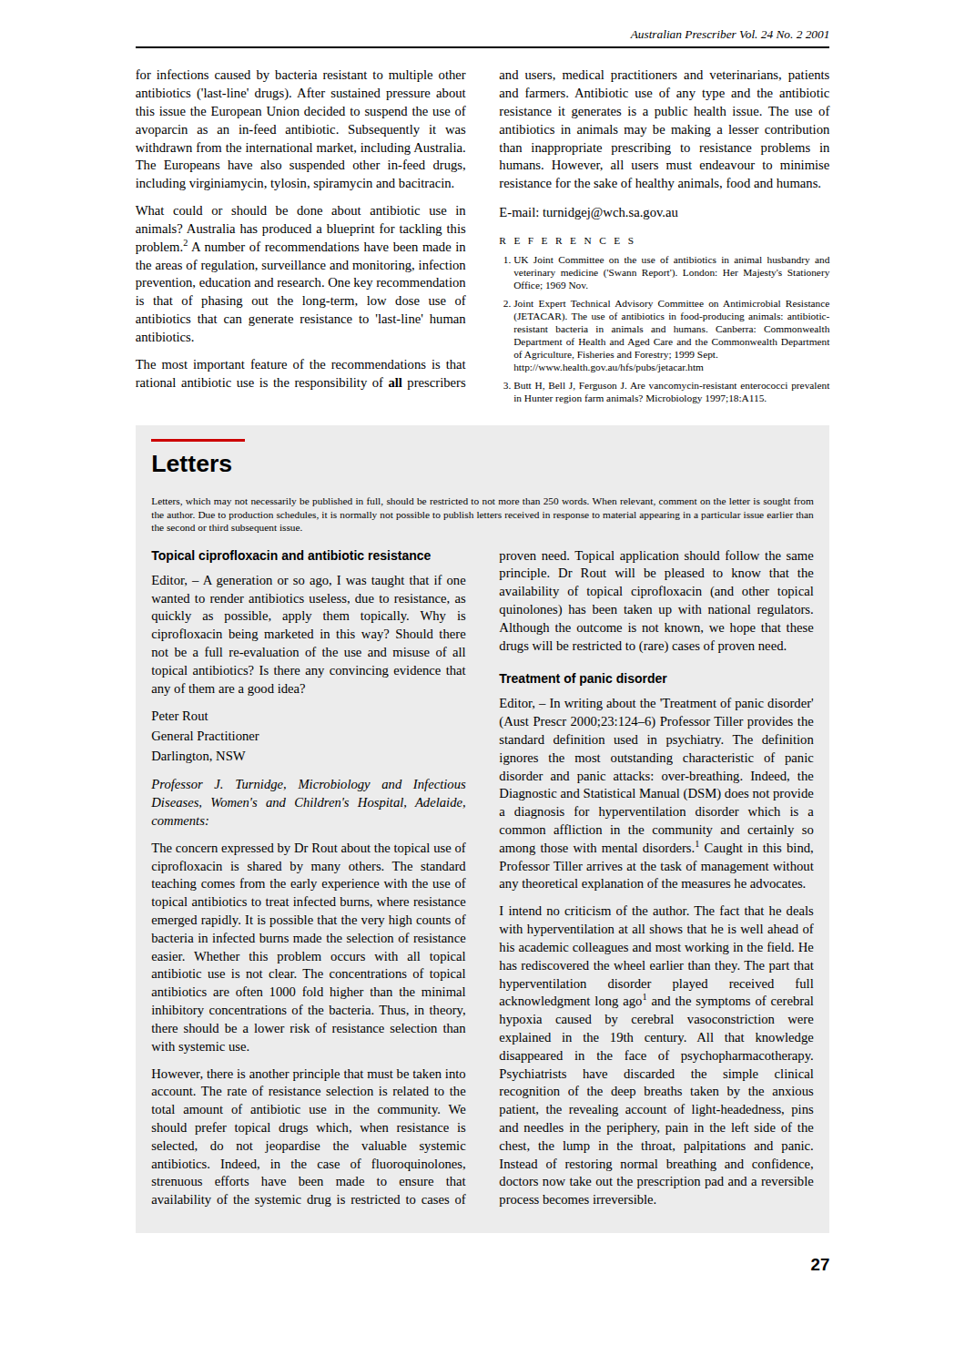Australian Prescriber Vol. 24 No. 2 2001
for infections caused by bacteria resistant to multiple other antibiotics ('last-line' drugs). After sustained pressure about this issue the European Union decided to suspend the use of avoparcin as an in-feed antibiotic. Subsequently it was withdrawn from the international market, including Australia. The Europeans have also suspended other in-feed drugs, including virginiamycin, tylosin, spiramycin and bacitracin.
What could or should be done about antibiotic use in animals? Australia has produced a blueprint for tackling this problem.2 A number of recommendations have been made in the areas of regulation, surveillance and monitoring, infection prevention, education and research. One key recommendation is that of phasing out the long-term, low dose use of antibiotics that can generate resistance to 'last-line' human antibiotics.
The most important feature of the recommendations is that rational antibiotic use is the responsibility of all prescribers and users, medical practitioners and veterinarians, patients and farmers. Antibiotic use of any type and the antibiotic resistance it generates is a public health issue. The use of antibiotics in animals may be making a lesser contribution than inappropriate prescribing to resistance problems in humans. However, all users must endeavour to minimise resistance for the sake of healthy animals, food and humans.
E-mail: turnidgej@wch.sa.gov.au
R E F E R E N C E S
UK Joint Committee on the use of antibiotics in animal husbandry and veterinary medicine ('Swann Report'). London: Her Majesty's Stationery Office; 1969 Nov.
Joint Expert Technical Advisory Committee on Antimicrobial Resistance (JETACAR). The use of antibiotics in food-producing animals: antibiotic-resistant bacteria in animals and humans. Canberra: Commonwealth Department of Health and Aged Care and the Commonwealth Department of Agriculture, Fisheries and Forestry; 1999 Sept.
http://www.health.gov.au/hfs/pubs/jetacar.htm
Butt H, Bell J, Ferguson J. Are vancomycin-resistant enterococci prevalent in Hunter region farm animals? Microbiology 1997;18:A115.
Letters
Letters, which may not necessarily be published in full, should be restricted to not more than 250 words. When relevant, comment on the letter is sought from the author. Due to production schedules, it is normally not possible to publish letters received in response to material appearing in a particular issue earlier than the second or third subsequent issue.
Topical ciprofloxacin and antibiotic resistance
Editor, – A generation or so ago, I was taught that if one wanted to render antibiotics useless, due to resistance, as quickly as possible, apply them topically. Why is ciprofloxacin being marketed in this way? Should there not be a full re-evaluation of the use and misuse of all topical antibiotics? Is there any convincing evidence that any of them are a good idea?
Peter Rout
General Practitioner
Darlington, NSW
Professor J. Turnidge, Microbiology and Infectious Diseases, Women's and Children's Hospital, Adelaide, comments:
The concern expressed by Dr Rout about the topical use of ciprofloxacin is shared by many others. The standard teaching comes from the early experience with the use of topical antibiotics to treat infected burns, where resistance emerged rapidly. It is possible that the very high counts of bacteria in infected burns made the selection of resistance easier. Whether this problem occurs with all topical antibiotic use is not clear. The concentrations of topical antibiotics are often 1000 fold higher than the minimal inhibitory concentrations of the bacteria. Thus, in theory, there should be a lower risk of resistance selection than with systemic use.
However, there is another principle that must be taken into account. The rate of resistance selection is related to the total amount of antibiotic use in the community. We should prefer topical drugs which, when resistance is selected, do not jeopardise the valuable systemic antibiotics. Indeed, in the case of fluoroquinolones, strenuous efforts have been made to ensure that availability of the systemic drug is restricted to cases of proven need. Topical application should follow the same principle. Dr Rout will be pleased to know that the availability of topical ciprofloxacin (and other topical quinolones) has been taken up with national regulators. Although the outcome is not known, we hope that these drugs will be restricted to (rare) cases of proven need.
Treatment of panic disorder
Editor, – In writing about the 'Treatment of panic disorder' (Aust Prescr 2000;23:124–6) Professor Tiller provides the standard definition used in psychiatry. The definition ignores the most outstanding characteristic of panic disorder and panic attacks: over-breathing. Indeed, the Diagnostic and Statistical Manual (DSM) does not provide a diagnosis for hyperventilation disorder which is a common affliction in the community and certainly so among those with mental disorders.1 Caught in this bind, Professor Tiller arrives at the task of management without any theoretical explanation of the measures he advocates.
I intend no criticism of the author. The fact that he deals with hyperventilation at all shows that he is well ahead of his academic colleagues and most working in the field. He has rediscovered the wheel earlier than they. The part that hyperventilation disorder played received full acknowledgment long ago1 and the symptoms of cerebral hypoxia caused by cerebral vasoconstriction were explained in the 19th century. All that knowledge disappeared in the face of psychopharmacotherapy. Psychiatrists have discarded the simple clinical recognition of the deep breaths taken by the anxious patient, the revealing account of light-headedness, pins and needles in the periphery, pain in the left side of the chest, the lump in the throat, palpitations and panic. Instead of restoring normal breathing and confidence, doctors now take out the prescription pad and a reversible process becomes irreversible.
27